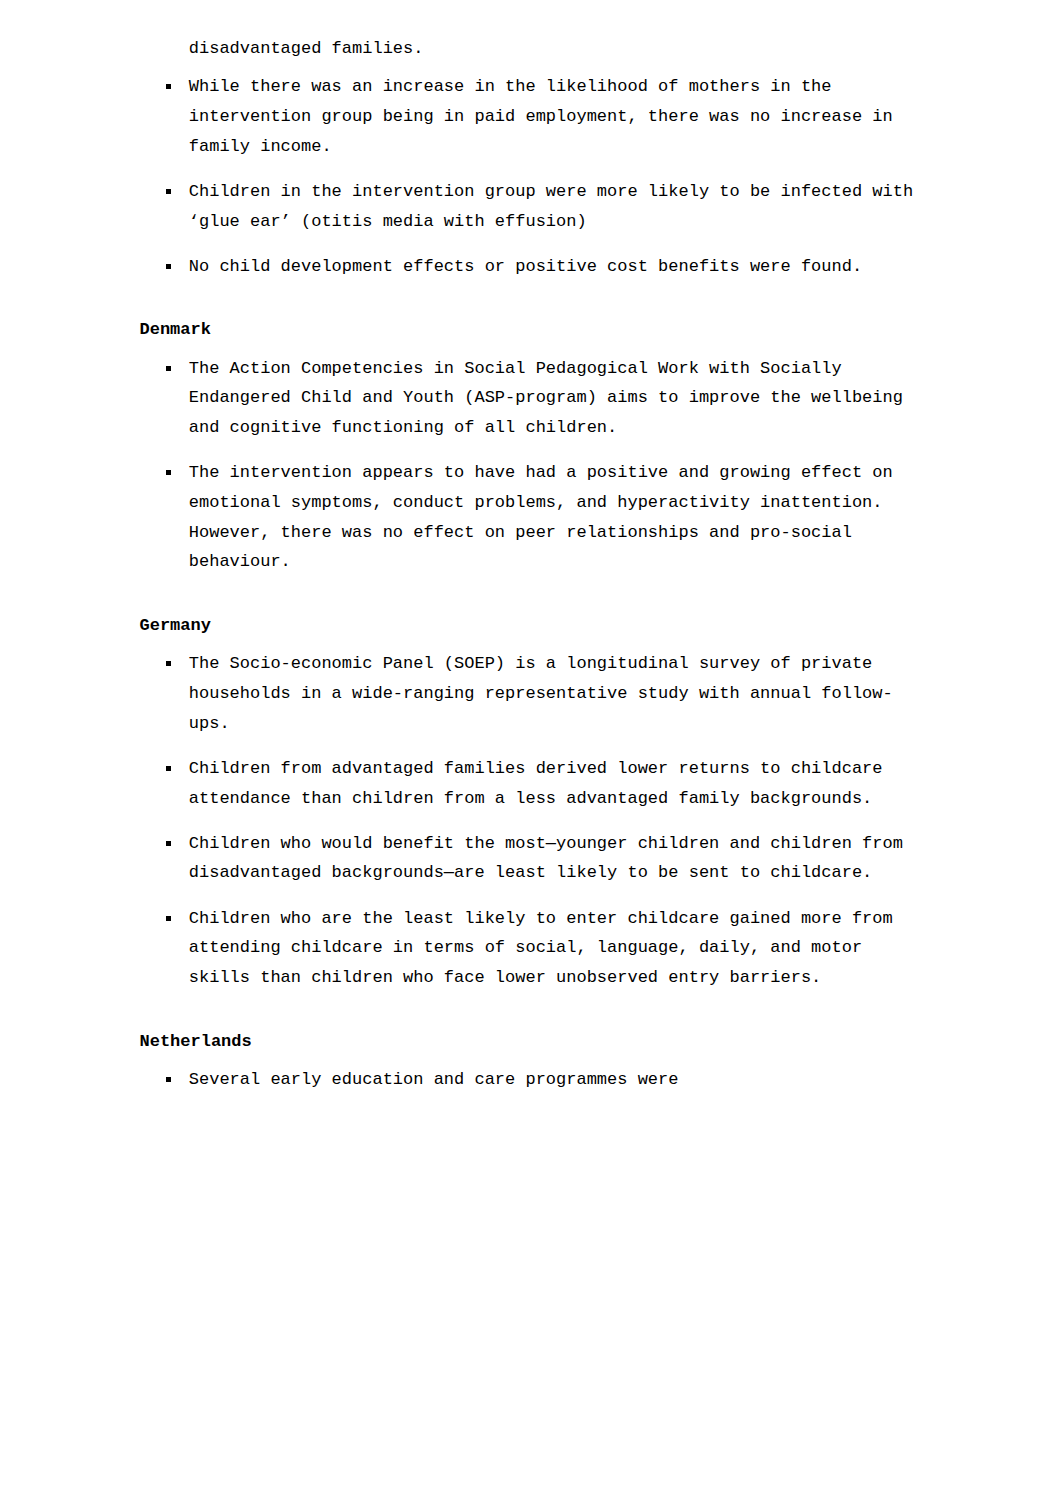disadvantaged families.
While there was an increase in the likelihood of mothers in the intervention group being in paid employment, there was no increase in family income.
Children in the intervention group were more likely to be infected with ‘glue ear’ (otitis media with effusion)
No child development effects or positive cost benefits were found.
Denmark
The Action Competencies in Social Pedagogical Work with Socially Endangered Child and Youth (ASP-program) aims to improve the wellbeing and cognitive functioning of all children.
The intervention appears to have had a positive and growing effect on emotional symptoms, conduct problems, and hyperactivity inattention. However, there was no effect on peer relationships and pro-social behaviour.
Germany
The Socio-economic Panel (SOEP) is a longitudinal survey of private households in a wide-ranging representative study with annual follow-ups.
Children from advantaged families derived lower returns to childcare attendance than children from a less advantaged family backgrounds.
Children who would benefit the most—younger children and children from disadvantaged backgrounds—are least likely to be sent to childcare.
Children who are the least likely to enter childcare gained more from attending childcare in terms of social, language, daily, and motor skills than children who face lower unobserved entry barriers.
Netherlands
Several early education and care programmes were